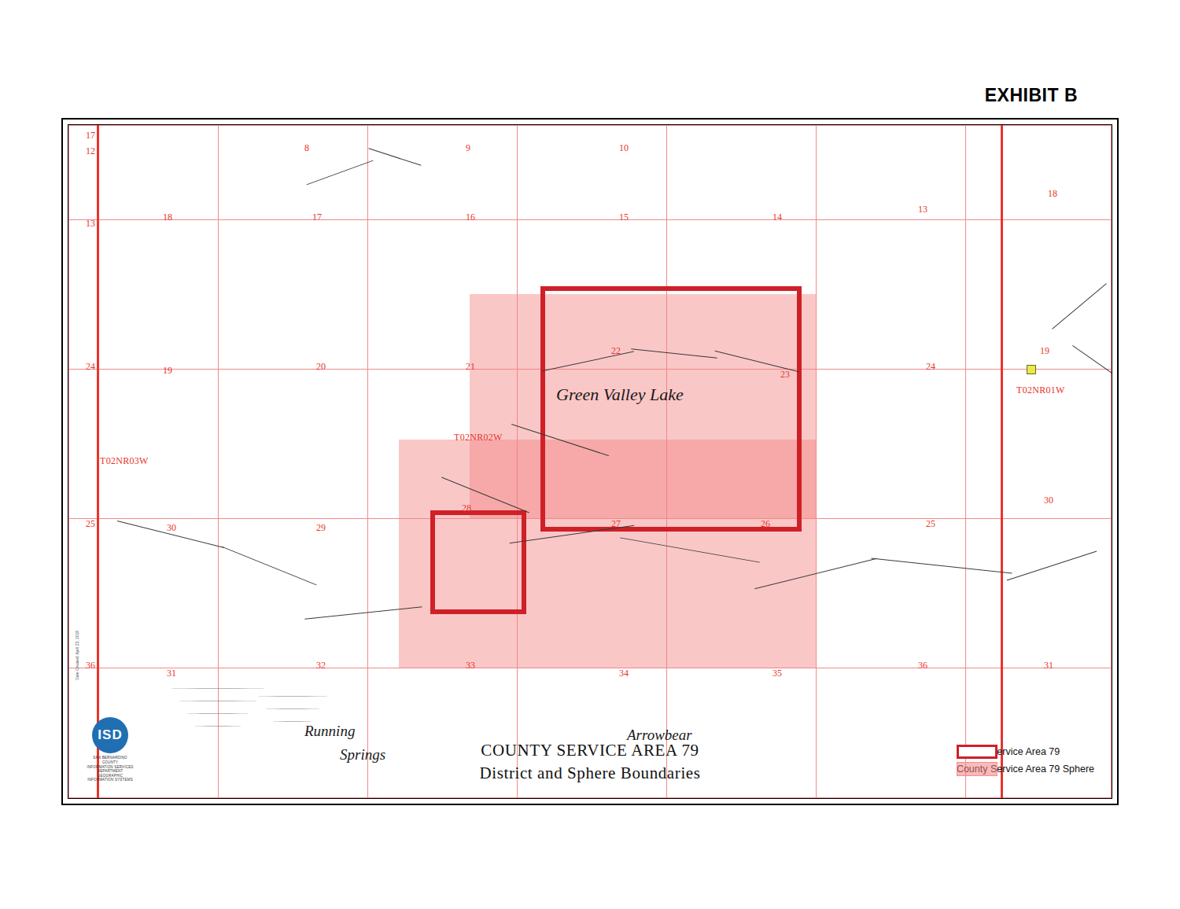EXHIBIT B
17
12
8
9
10
18
17
16
15
14
13
18
13
24
19
20
21
22
23
24
19
25
30
29
28
27
26
25
30
36
31
32
33
34
35
36
31
T02NR03W
T02NR02W
T02NR01W
Green Valley Lake
Running
Springs
Arrowbear
County Service Area 79
County Service Area 79 Sphere
COUNTY SERVICE AREA 79
District and Sphere Boundaries
ISD
SAN BERNARDINO COUNTY
INFORMATION SERVICES DEPARTMENT
GEOGRAPHIC INFORMATION SYSTEMS
Date Created: April 23, 2018